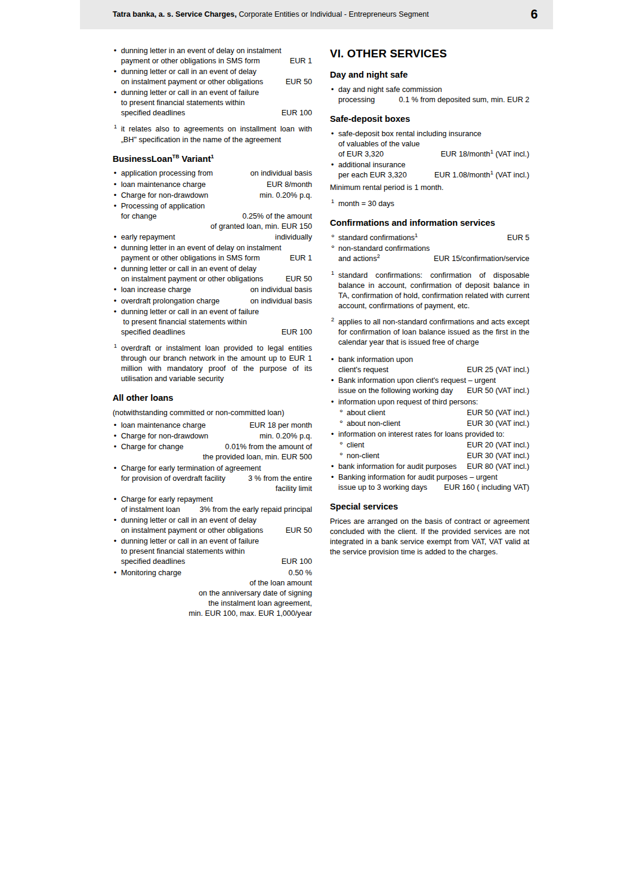Tatra banka, a. s. Service Charges, Corporate Entities or Individual - Entrepreneurs Segment
6
dunning letter in an event of delay on instalment
payment or other obligations in SMS form EUR 1
dunning letter or call in an event of delay
on instalment payment or other obligations EUR 50
dunning letter or call in an event of failure
to present financial statements within
specified deadlines EUR 100
1it relates also to agreements on installment loan with „BH" specification in the name of the agreement
BusinessLoan TB Variant1
application processing from on individual basis
loan maintenance charge EUR 8/month
Charge for non-drawdown min. 0.20% p.q.
Processing of application
for change 0.25% of the amount
of granted loan, min. EUR 150
early repayment individually
dunning letter in an event of delay on instalment
payment or other obligations in SMS form EUR 1
dunning letter or call in an event of delay
on instalment payment or other obligations EUR 50
loan increase charge on individual basis
overdraft prolongation charge on individual basis
dunning letter or call in an event of failure
to present financial statements within
specified deadlines EUR 100
1overdraft or instalment loan provided to legal entities through our branch network in the amount up to EUR 1 million with mandatory proof of the purpose of its utilisation and variable security
All other loans
(notwithstanding committed or non-committed loan)
loan maintenance charge EUR 18 per month
Charge for non-drawdown min. 0.20% p.q.
Charge for change 0.01% from the amount of
the provided loan, min. EUR 500
Charge for early termination of agreement
for provision of overdraft facility 3 % from the entire
facility limit
Charge for early repayment
of instalment loan 3% from the early repaid principal
dunning letter or call in an event of delay
on instalment payment or other obligations EUR 50
dunning letter or call in an event of failure
to present financial statements within
specified deadlines EUR 100
Monitoring charge 0.50 %
of the loan amount
on the anniversary date of signing
the instalment loan agreement,
min. EUR 100, max. EUR 1,000/year
VI. OTHER SERVICES
Day and night safe
day and night safe commission
processing 0.1 % from deposited sum, min. EUR 2
Safe-deposit boxes
safe-deposit box rental including insurance
of valuables of the value
of EUR 3,320 EUR 18/month1 (VAT incl.)
additional insurance
per each EUR 3,320 EUR 1.08/month1 (VAT incl.)
Minimum rental period is 1 month.
1month = 30 days
Confirmations and information services
standard confirmations1 EUR 5
non-standard confirmations
and actions2 EUR 15/confirmation/service
1standard confirmations: confirmation of disposable balance in account, confirmation of deposit balance in TA, confirmation of hold, confirmation related with current account, confirmations of payment, etc.
2applies to all non-standard confirmations and acts except for confirmation of loan balance issued as the first in the calendar year that is issued free of charge
bank information upon
client's request EUR 25 (VAT incl.)
Bank information upon client's request – urgent
issue on the following working day EUR 50 (VAT incl.)
information upon request of third persons:
about client EUR 50 (VAT incl.)
about non-client EUR 30 (VAT incl.)
information on interest rates for loans provided to:
client EUR 20 (VAT incl.)
non-client EUR 30 (VAT incl.)
bank information for audit purposes EUR 80 (VAT incl.)
Banking information for audit purposes – urgent
issue up to 3 working days EUR 160 ( including VAT)
Special services
Prices are arranged on the basis of contract or agreement concluded with the client. If the provided services are not integrated in a bank service exempt from VAT, VAT valid at the service provision time is added to the charges.